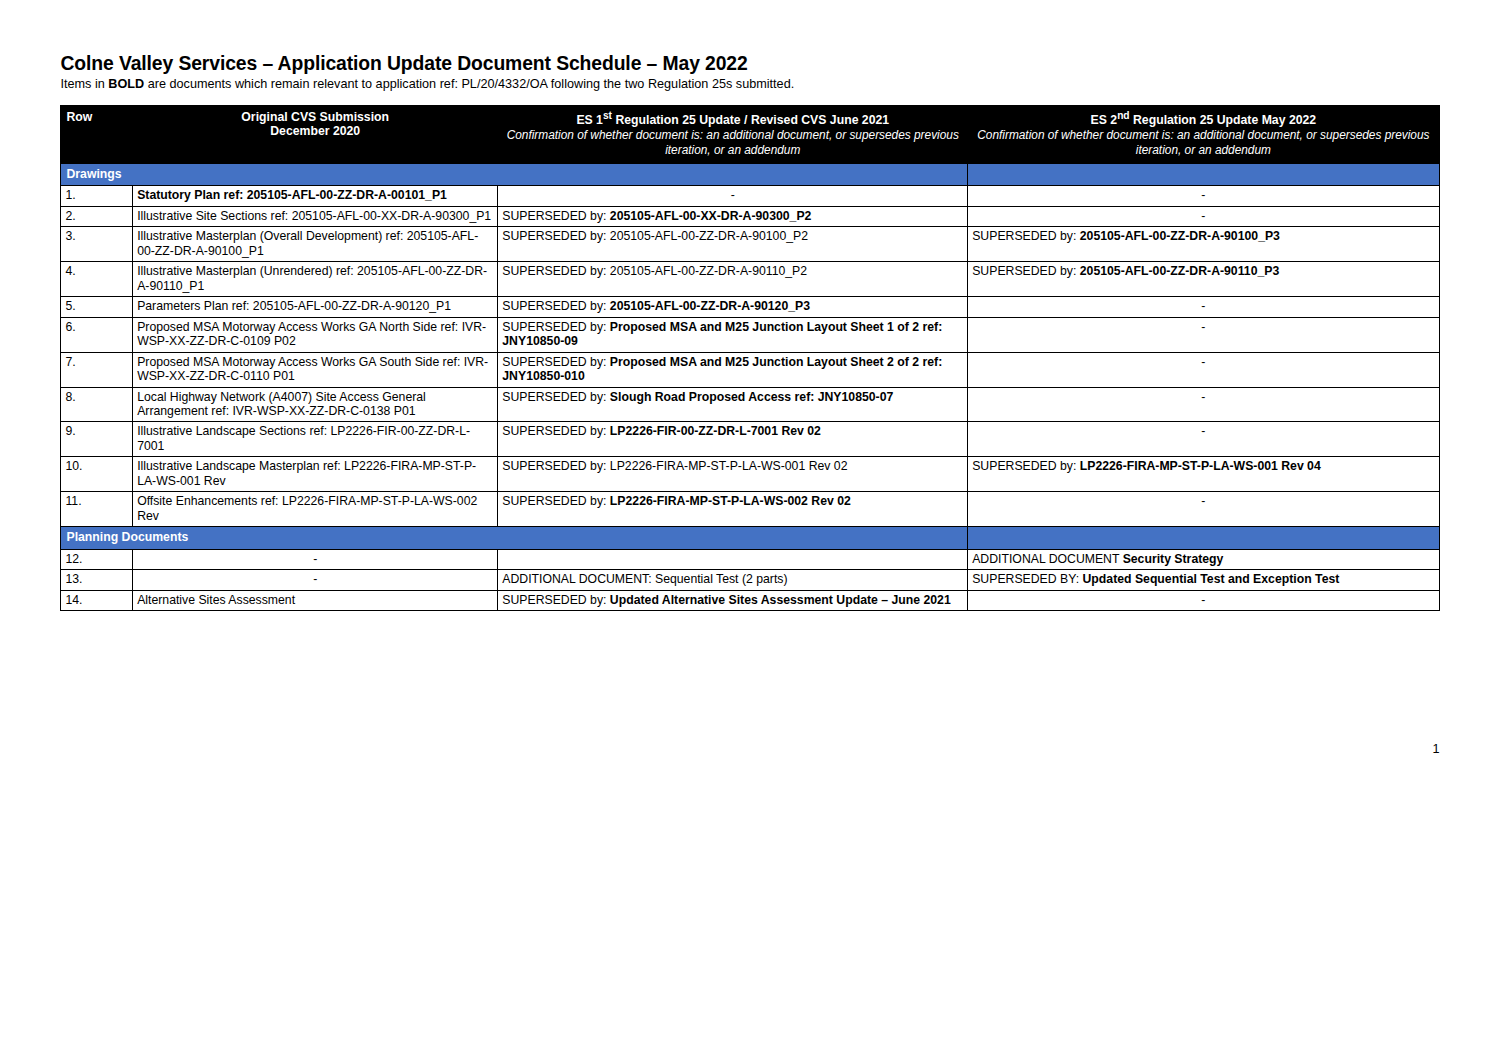Colne Valley Services – Application Update Document Schedule – May 2022
Items in BOLD are documents which remain relevant to application ref: PL/20/4332/OA following the two Regulation 25s submitted.
| Row | Original CVS Submission December 2020 | ES 1 st Regulation 25 Update / Revised CVS June 2021 Confirmation of whether document is: an additional document, or supersedes previous iteration, or an addendum | ES 2 nd Regulation 25 Update May 2022 Confirmation of whether document is: an additional document, or supersedes previous iteration, or an addendum |
| --- | --- | --- | --- |
| Drawings | |
| 1. | Statutory Plan ref: 205105-AFL-00-ZZ-DR-A-00101_P1 | - | - |
| 2. | Illustrative Site Sections ref: 205105-AFL-00-XX-DR-A-90300_P1 | SUPERSEDED by: 205105-AFL-00-XX-DR-A-90300_P2 | - |
| 3. | Illustrative Masterplan (Overall Development) ref: 205105-AFL-00-ZZ-DR-A-90100_P1 | SUPERSEDED by: 205105-AFL-00-ZZ-DR-A-90100_P2 | SUPERSEDED by: 205105-AFL-00-ZZ-DR-A-90100_P3 |
| 4. | Illustrative Masterplan (Unrendered) ref: 205105-AFL-00-ZZ-DR-A-90110_P1 | SUPERSEDED by: 205105-AFL-00-ZZ-DR-A-90110_P2 | SUPERSEDED by: 205105-AFL-00-ZZ-DR-A-90110_P3 |
| 5. | Parameters Plan ref: 205105-AFL-00-ZZ-DR-A-90120_P1 | SUPERSEDED by: 205105-AFL-00-ZZ-DR-A-90120_P3 | - |
| 6. | Proposed MSA Motorway Access Works GA North Side ref: IVR-WSP-XX-ZZ-DR-C-0109 P02 | SUPERSEDED by: Proposed MSA and M25 Junction Layout Sheet 1 of 2 ref: JNY10850-09 | - |
| 7. | Proposed MSA Motorway Access Works GA South Side ref: IVR-WSP-XX-ZZ-DR-C-0110 P01 | SUPERSEDED by: Proposed MSA and M25 Junction Layout Sheet 2 of 2 ref: JNY10850-010 | - |
| 8. | Local Highway Network (A4007) Site Access General Arrangement ref: IVR-WSP-XX-ZZ-DR-C-0138 P01 | SUPERSEDED by: Slough Road Proposed Access ref: JNY10850-07 | - |
| 9. | Illustrative Landscape Sections ref: LP2226-FIR-00-ZZ-DR-L-7001 | SUPERSEDED by: LP2226-FIR-00-ZZ-DR-L-7001 Rev 02 | - |
| 10. | Illustrative Landscape Masterplan ref: LP2226-FIRA-MP-ST-P-LA-WS-001 Rev | SUPERSEDED by: LP2226-FIRA-MP-ST-P-LA-WS-001 Rev 02 | SUPERSEDED by: LP2226-FIRA-MP-ST-P-LA-WS-001 Rev 04 |
| 11. | Offsite Enhancements ref: LP2226-FIRA-MP-ST-P-LA-WS-002 Rev | SUPERSEDED by: LP2226-FIRA-MP-ST-P-LA-WS-002 Rev 02 | - |
| Planning Documents | |
| 12. | - | | ADDITIONAL DOCUMENT Security Strategy |
| 13. | - | ADDITIONAL DOCUMENT: Sequential Test (2 parts) | SUPERSEDED BY: Updated Sequential Test and Exception Test |
| 14. | Alternative Sites Assessment | SUPERSEDED by: Updated Alternative Sites Assessment Update – June 2021 | - |
1